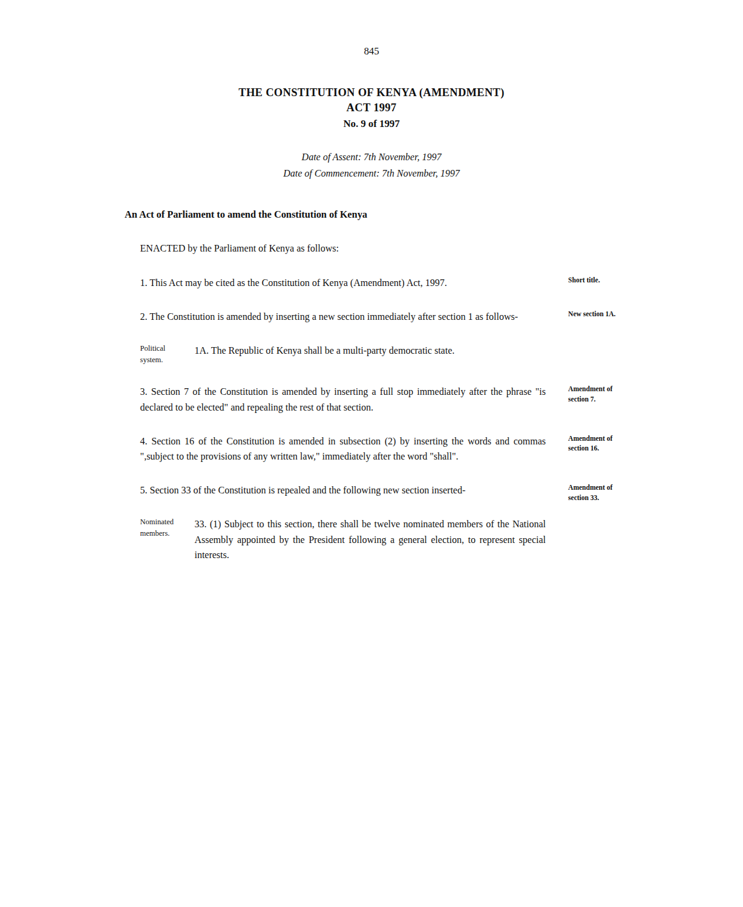845
THE CONSTITUTION OF KENYA (AMENDMENT)
ACT 1997
No. 9 of 1997
Date of Assent: 7th November, 1997
Date of Commencement: 7th November, 1997
An Act of Parliament to amend the Constitution of Kenya
ENACTED by the Parliament of Kenya as follows:
Short title. 1. This Act may be cited as the Constitution of Kenya (Amendment) Act, 1997.
New section 1A. 2. The Constitution is amended by inserting a new section immediately after section 1 as follows-
| Political system. | 1A. The Republic of Kenya shall be a multi-party democratic state. |
Amendment of section 7. 3. Section 7 of the Constitution is amended by inserting a full stop immediately after the phrase "is declared to be elected" and repealing the rest of that section.
Amendment of section 16. 4. Section 16 of the Constitution is amended in subsection (2) by inserting the words and commas ",subject to the provisions of any written law," immediately after the word "shall".
Amendment of section 33. 5. Section 33 of the Constitution is repealed and the following new section inserted-
| Nominated members. | 33. (1) Subject to this section, there shall be twelve nominated members of the National Assembly appointed by the President following a general election, to represent special interests. |